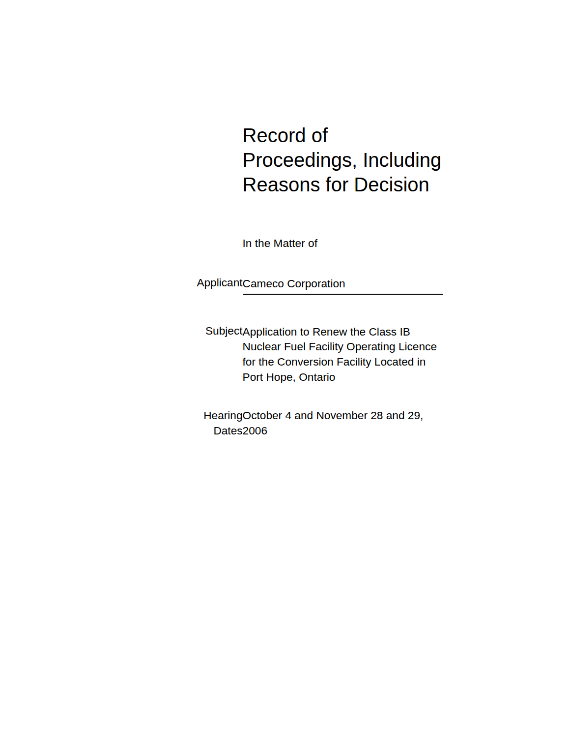Record of Proceedings, Including Reasons for Decision
In the Matter of
| Applicant | Cameco Corporation |
| Subject | Application to Renew the Class IB Nuclear Fuel Facility Operating Licence for the Conversion Facility Located in Port Hope, Ontario |
| Hearing Dates | October 4 and November 28 and 29, 2006 |